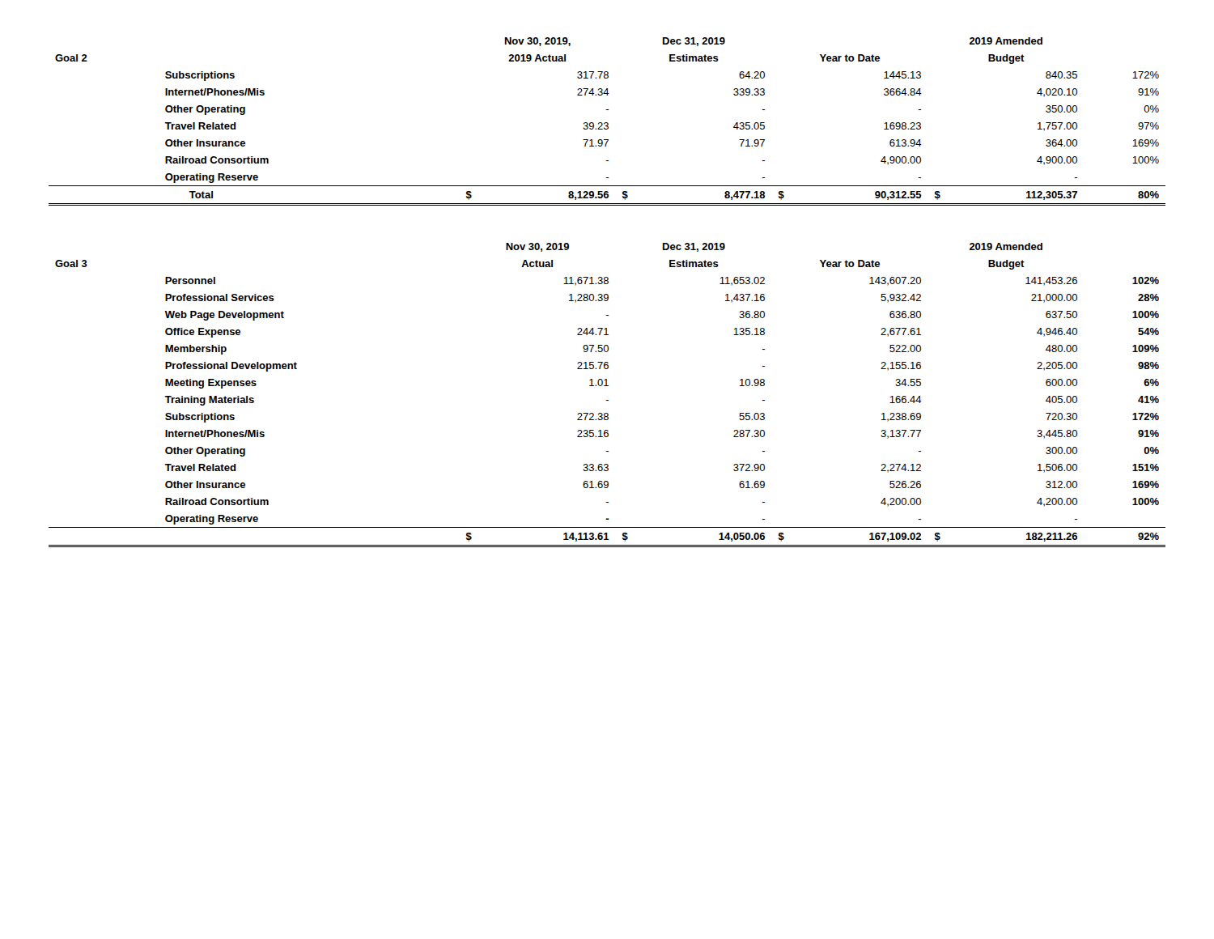| | | Nov 30, 2019, | Dec 31, 2019 | | 2019 Amended | |
| Goal 2 | | 2019 Actual | Estimates | Year to Date | Budget | |
| | Subscriptions | 317.78 | 64.20 | 1445.13 | 840.35 | 172% |
| | Internet/Phones/Mis | 274.34 | 339.33 | 3664.84 | 4,020.10 | 91% |
| | Other Operating | - | - | - | 350.00 | 0% |
| | Travel Related | 39.23 | 435.05 | 1698.23 | 1,757.00 | 97% |
| | Other Insurance | 71.97 | 71.97 | 613.94 | 364.00 | 169% |
| | Railroad Consortium | - | - | 4,900.00 | 4,900.00 | 100% |
| | Operating Reserve | - | - | - | - | |
| | Total | $ 8,129.56 | $ 8,477.18 | $ 90,312.55 | $ 112,305.37 | 80% |
| | | Nov 30, 2019 | Dec 31, 2019 | | 2019 Amended | |
| Goal 3 | | Actual | Estimates | Year to Date | Budget | |
| | Personnel | 11,671.38 | 11,653.02 | 143,607.20 | 141,453.26 | 102% |
| | Professional Services | 1,280.39 | 1,437.16 | 5,932.42 | 21,000.00 | 28% |
| | Web Page Development | - | 36.80 | 636.80 | 637.50 | 100% |
| | Office Expense | 244.71 | 135.18 | 2,677.61 | 4,946.40 | 54% |
| | Membership | 97.50 | - | 522.00 | 480.00 | 109% |
| | Professional Development | 215.76 | - | 2,155.16 | 2,205.00 | 98% |
| | Meeting Expenses | 1.01 | 10.98 | 34.55 | 600.00 | 6% |
| | Training Materials | - | - | 166.44 | 405.00 | 41% |
| | Subscriptions | 272.38 | 55.03 | 1,238.69 | 720.30 | 172% |
| | Internet/Phones/Mis | 235.16 | 287.30 | 3,137.77 | 3,445.80 | 91% |
| | Other Operating | - | - | - | 300.00 | 0% |
| | Travel Related | 33.63 | 372.90 | 2,274.12 | 1,506.00 | 151% |
| | Other Insurance | 61.69 | 61.69 | 526.26 | 312.00 | 169% |
| | Railroad Consortium | - | - | 4,200.00 | 4,200.00 | 100% |
| | Operating Reserve | - | - | - | - | |
| | | $ 14,113.61 | $ 14,050.06 | $ 167,109.02 | $ 182,211.26 | 92% |